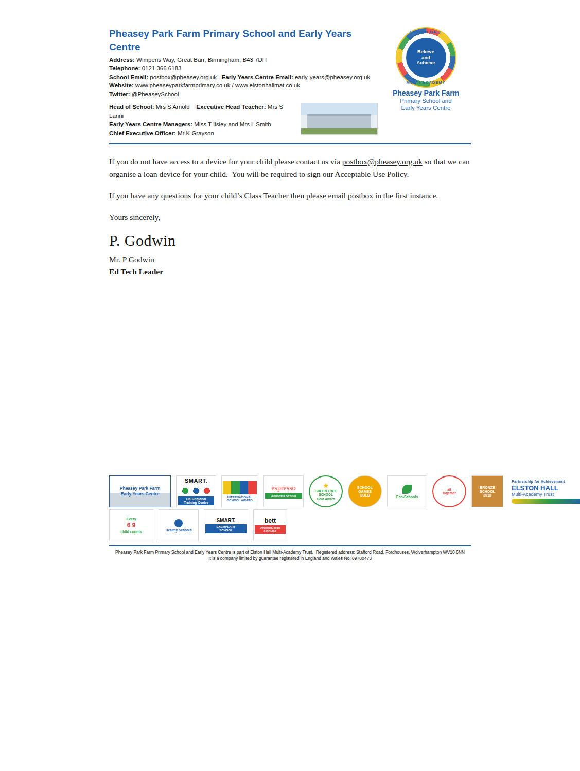Pheasey Park Farm Primary School and Early Years Centre
Address: Wimperis Way, Great Barr, Birmingham, B43 7DH
Telephone: 0121 366 6183
School Email: postbox@pheasey.org.uk Early Years Centre Email: early-years@pheasey.org.uk
Website: www.pheaseyparkfarmprimary.co.uk / www.elstonhallmat.co.uk
Twitter: @PheaseySchool
Head of School: Mrs S Arnold Executive Head Teacher: Mrs S Lanni
Early Years Centre Managers: Miss T Ilsley and Mrs L Smith
Chief Executive Officer: Mr K Grayson
ELSTON HALL
Believe
and
Achieve
MULTI-ACADEMY
Pheasey Park Farm
Primary School and
Early Years Centre
If you do not have access to a device for your child please contact us via postbox@pheasey.org.uk so that we can organise a loan device for your child. You will be required to sign our Acceptable Use Policy.
If you have any questions for your child’s Class Teacher then please email postbox in the first instance.
Yours sincerely,
P. Godwin
Mr. P Godwin
Ed Tech Leader
Pheasey Park Farm Early Years Centre
SMART.
UK Regional
Training Centre
INTERNATIONAL
SCHOOL AWARD
espresso
Advocate School
★
GREEN TREE
SCHOOL
Gold Award
SCHOOL
GAMES
GOLD
Eco-Schools
all
together
BRONZE
SCHOOL
2018
Partnership for Achievement
ELSTON HALL
Multi-Academy Trust
Every
6 9
child counts
Healthy Schools
SMART.
EXEMPLARY
SCHOOL
bett
AWARDS 2018
FINALIST
Pheasey Park Farm Primary School and Early Years Centre is part of Elston Hall Multi-Academy Trust. Registered address: Stafford Road, Fordhouses, Wolverhampton WV10 6NN
It is a company limited by guarantee registered in England and Wales No: 09780473